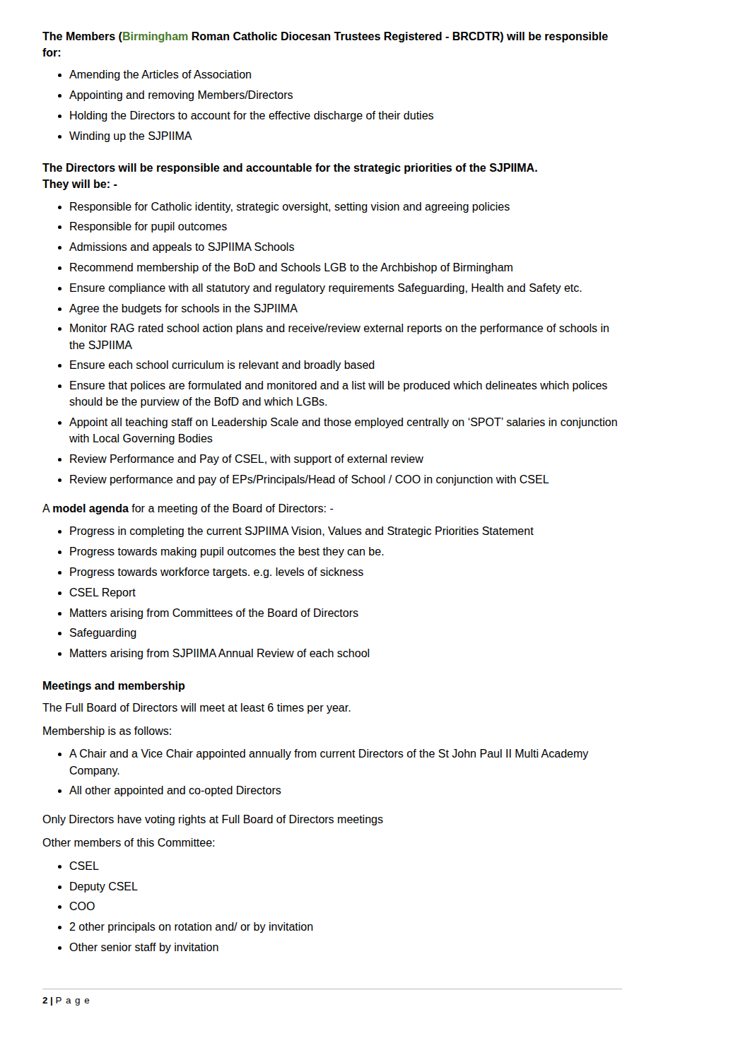The Members (Birmingham Roman Catholic Diocesan Trustees Registered - BRCDTR) will be responsible for:
Amending the Articles of Association
Appointing and removing Members/Directors
Holding the Directors to account for the effective discharge of their duties
Winding up the SJPIIMA
The Directors will be responsible and accountable for the strategic priorities of the SJPIIMA.
They will be: -
Responsible for Catholic identity, strategic oversight, setting vision and agreeing policies
Responsible for pupil outcomes
Admissions and appeals to SJPIIMA Schools
Recommend membership of the BoD and Schools LGB to the Archbishop of Birmingham
Ensure compliance with all statutory and regulatory requirements Safeguarding, Health and Safety etc.
Agree the budgets for schools in the SJPIIMA
Monitor RAG rated school action plans and receive/review external reports on the performance of schools in the SJPIIMA
Ensure each school curriculum is relevant and broadly based
Ensure that polices are formulated and monitored and a list will be produced which delineates which polices should be the purview of the BofD and which LGBs.
Appoint all teaching staff on Leadership Scale and those employed centrally on ‘SPOT’ salaries in conjunction with Local Governing Bodies
Review Performance and Pay of CSEL, with support of external review
Review performance and pay of EPs/Principals/Head of School / COO in conjunction with CSEL
A model agenda for a meeting of the Board of Directors: -
Progress in completing the current SJPIIMA Vision, Values and Strategic Priorities Statement
Progress towards making pupil outcomes the best they can be.
Progress towards workforce targets. e.g. levels of sickness
CSEL Report
Matters arising from Committees of the Board of Directors
Safeguarding
Matters arising from SJPIIMA Annual Review of each school
Meetings and membership
The Full Board of Directors will meet at least 6 times per year.
Membership is as follows:
A Chair and a Vice Chair appointed annually from current Directors of the St John Paul II Multi Academy Company.
All other appointed and co-opted Directors
Only Directors have voting rights at Full Board of Directors meetings
Other members of this Committee:
CSEL
Deputy CSEL
COO
2 other principals on rotation and/ or by invitation
Other senior staff by invitation
2 | P a g e